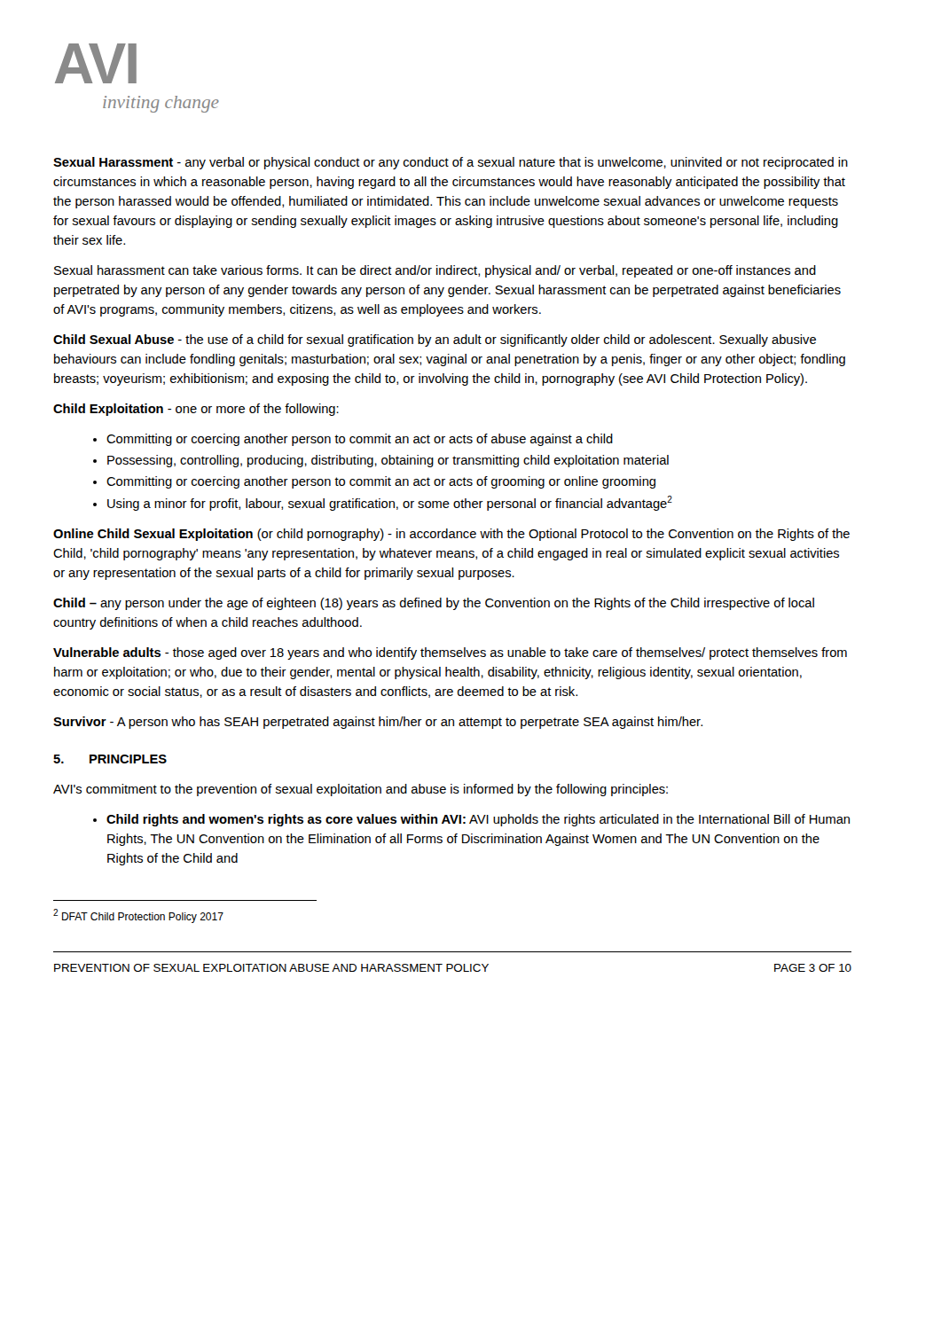AVI
inviting change
Sexual Harassment - any verbal or physical conduct or any conduct of a sexual nature that is unwelcome, uninvited or not reciprocated in circumstances in which a reasonable person, having regard to all the circumstances would have reasonably anticipated the possibility that the person harassed would be offended, humiliated or intimidated. This can include unwelcome sexual advances or unwelcome requests for sexual favours or displaying or sending sexually explicit images or asking intrusive questions about someone's personal life, including their sex life.
Sexual harassment can take various forms. It can be direct and/or indirect, physical and/ or verbal, repeated or one-off instances and perpetrated by any person of any gender towards any person of any gender. Sexual harassment can be perpetrated against beneficiaries of AVI's programs, community members, citizens, as well as employees and workers.
Child Sexual Abuse - the use of a child for sexual gratification by an adult or significantly older child or adolescent. Sexually abusive behaviours can include fondling genitals; masturbation; oral sex; vaginal or anal penetration by a penis, finger or any other object; fondling breasts; voyeurism; exhibitionism; and exposing the child to, or involving the child in, pornography (see AVI Child Protection Policy).
Child Exploitation - one or more of the following:
Committing or coercing another person to commit an act or acts of abuse against a child
Possessing, controlling, producing, distributing, obtaining or transmitting child exploitation material
Committing or coercing another person to commit an act or acts of grooming or online grooming
Using a minor for profit, labour, sexual gratification, or some other personal or financial advantage2
Online Child Sexual Exploitation (or child pornography) - in accordance with the Optional Protocol to the Convention on the Rights of the Child, 'child pornography' means 'any representation, by whatever means, of a child engaged in real or simulated explicit sexual activities or any representation of the sexual parts of a child for primarily sexual purposes.
Child – any person under the age of eighteen (18) years as defined by the Convention on the Rights of the Child irrespective of local country definitions of when a child reaches adulthood.
Vulnerable adults - those aged over 18 years and who identify themselves as unable to take care of themselves/ protect themselves from harm or exploitation; or who, due to their gender, mental or physical health, disability, ethnicity, religious identity, sexual orientation, economic or social status, or as a result of disasters and conflicts, are deemed to be at risk.
Survivor - A person who has SEAH perpetrated against him/her or an attempt to perpetrate SEA against him/her.
5. PRINCIPLES
AVI's commitment to the prevention of sexual exploitation and abuse is informed by the following principles:
Child rights and women's rights as core values within AVI: AVI upholds the rights articulated in the International Bill of Human Rights, The UN Convention on the Elimination of all Forms of Discrimination Against Women and The UN Convention on the Rights of the Child and
2 DFAT Child Protection Policy 2017
PREVENTION OF SEXUAL EXPLOITATION ABUSE AND HARASSMENT POLICY
PAGE 3 OF 10